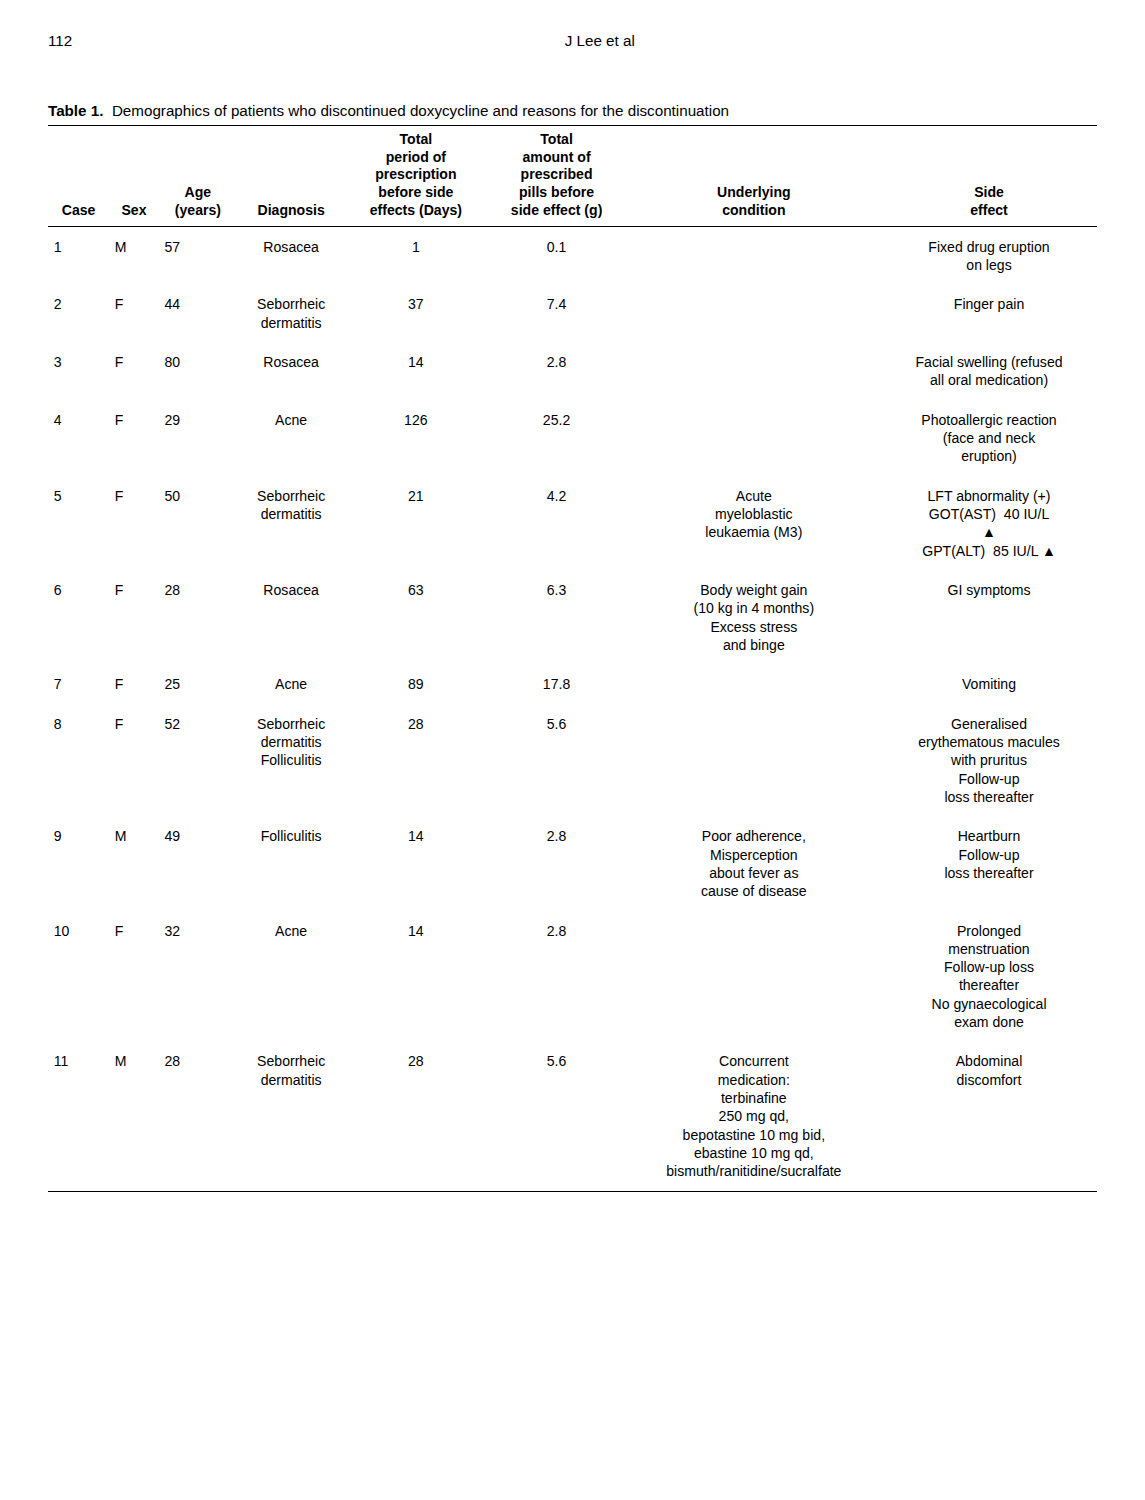112 J Lee et al
Table 1. Demographics of patients who discontinued doxycycline and reasons for the discontinuation
| Case | Sex | Age (years) | Diagnosis | Total period of prescription before side effects (Days) | Total amount of prescribed pills before side effect (g) | Underlying condition | Side effect |
| --- | --- | --- | --- | --- | --- | --- | --- |
| 1 | M | 57 | Rosacea | 1 | 0.1 | | Fixed drug eruption on legs |
| 2 | F | 44 | Seborrheic dermatitis | 37 | 7.4 | | Finger pain |
| 3 | F | 80 | Rosacea | 14 | 2.8 | | Facial swelling (refused all oral medication) |
| 4 | F | 29 | Acne | 126 | 25.2 | | Photoallergic reaction (face and neck eruption) |
| 5 | F | 50 | Seborrheic dermatitis | 21 | 4.2 | Acute myeloblastic leukaemia (M3) | LFT abnormality (+) GOT(AST) 40 IU/L ▲ GPT(ALT) 85 IU/L ▲ |
| 6 | F | 28 | Rosacea | 63 | 6.3 | Body weight gain (10 kg in 4 months) Excess stress and binge | GI symptoms |
| 7 | F | 25 | Acne | 89 | 17.8 | | Vomiting |
| 8 | F | 52 | Seborrheic dermatitis Folliculitis | 28 | 5.6 | | Generalised erythematous macules with pruritus Follow-up loss thereafter |
| 9 | M | 49 | Folliculitis | 14 | 2.8 | Poor adherence, Misperception about fever as cause of disease | Heartburn Follow-up loss thereafter |
| 10 | F | 32 | Acne | 14 | 2.8 | | Prolonged menstruation Follow-up loss thereafter No gynaecological exam done |
| 11 | M | 28 | Seborrheic dermatitis | 28 | 5.6 | Concurrent medication: terbinafine 250 mg qd, bepotastine 10 mg bid, ebastine 10 mg qd, bismuth/ranitidine/sucralfate | Abdominal discomfort |